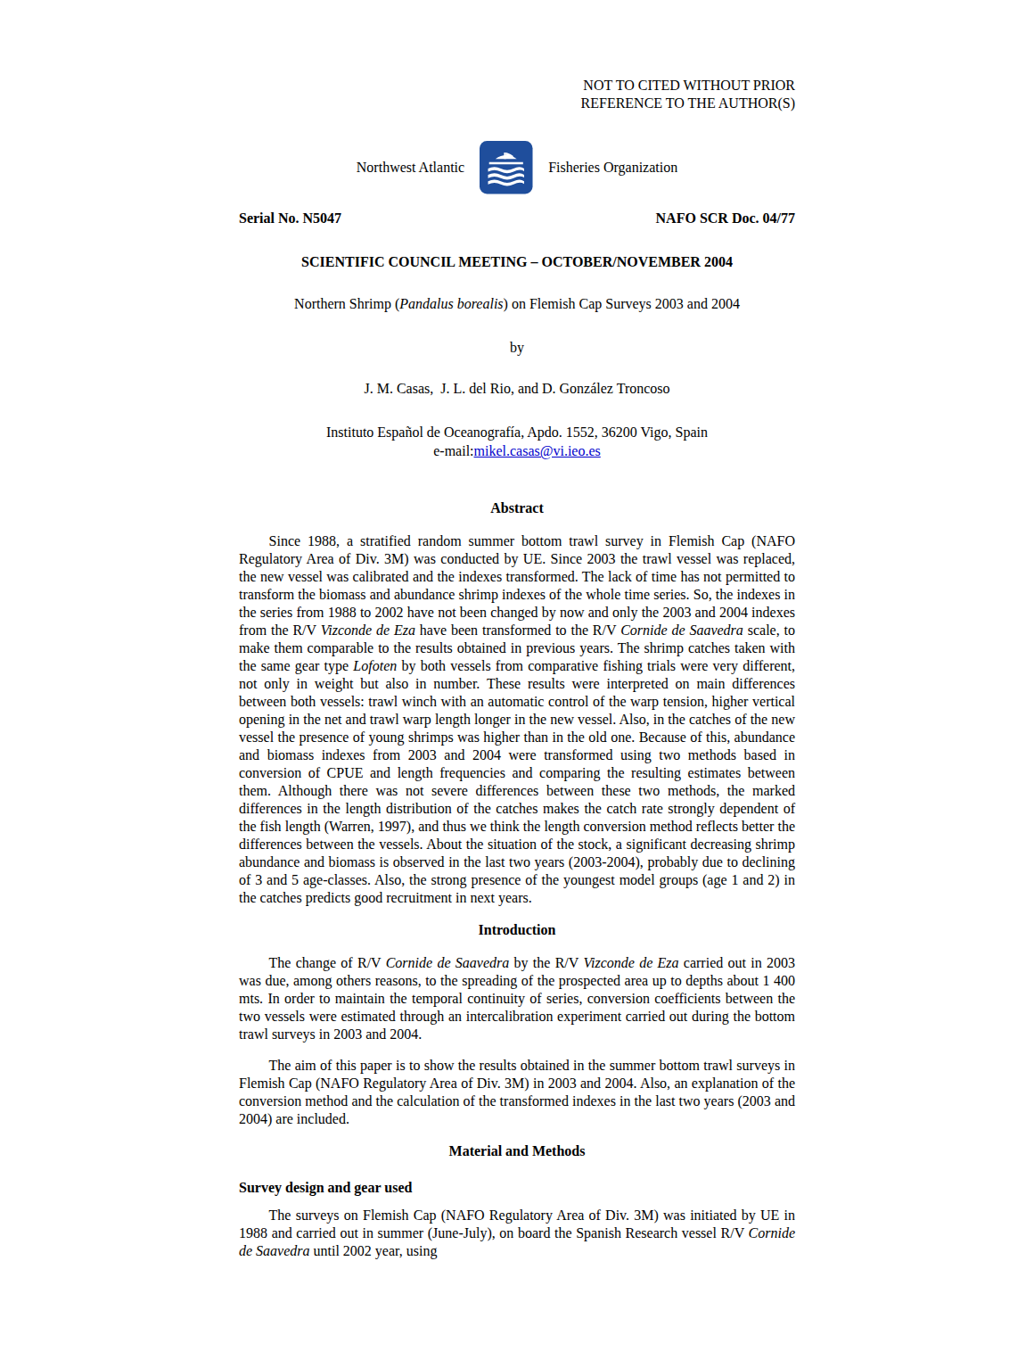NOT TO CITED WITHOUT PRIOR
REFERENCE TO THE AUTHOR(S)
Northwest Atlantic Fisheries Organization
Serial No. N5047 NAFO SCR Doc. 04/77
SCIENTIFIC COUNCIL MEETING – OCTOBER/NOVEMBER 2004
Northern Shrimp (Pandalus borealis) on Flemish Cap Surveys 2003 and 2004
by
J. M. Casas, J. L. del Rio, and D. González Troncoso
Instituto Español de Oceanografía, Apdo. 1552, 36200 Vigo, Spain
e-mail:mikel.casas@vi.ieo.es
Abstract
Since 1988, a stratified random summer bottom trawl survey in Flemish Cap (NAFO Regulatory Area of Div. 3M) was conducted by UE. Since 2003 the trawl vessel was replaced, the new vessel was calibrated and the indexes transformed. The lack of time has not permitted to transform the biomass and abundance shrimp indexes of the whole time series. So, the indexes in the series from 1988 to 2002 have not been changed by now and only the 2003 and 2004 indexes from the R/V Vizconde de Eza have been transformed to the R/V Cornide de Saavedra scale, to make them comparable to the results obtained in previous years. The shrimp catches taken with the same gear type Lofoten by both vessels from comparative fishing trials were very different, not only in weight but also in number. These results were interpreted on main differences between both vessels: trawl winch with an automatic control of the warp tension, higher vertical opening in the net and trawl warp length longer in the new vessel. Also, in the catches of the new vessel the presence of young shrimps was higher than in the old one. Because of this, abundance and biomass indexes from 2003 and 2004 were transformed using two methods based in conversion of CPUE and length frequencies and comparing the resulting estimates between them. Although there was not severe differences between these two methods, the marked differences in the length distribution of the catches makes the catch rate strongly dependent of the fish length (Warren, 1997), and thus we think the length conversion method reflects better the differences between the vessels. About the situation of the stock, a significant decreasing shrimp abundance and biomass is observed in the last two years (2003-2004), probably due to declining of 3 and 5 age-classes. Also, the strong presence of the youngest model groups (age 1 and 2) in the catches predicts good recruitment in next years.
Introduction
The change of R/V Cornide de Saavedra by the R/V Vizconde de Eza carried out in 2003 was due, among others reasons, to the spreading of the prospected area up to depths about 1 400 mts. In order to maintain the temporal continuity of series, conversion coefficients between the two vessels were estimated through an intercalibration experiment carried out during the bottom trawl surveys in 2003 and 2004.
The aim of this paper is to show the results obtained in the summer bottom trawl surveys in Flemish Cap (NAFO Regulatory Area of Div. 3M) in 2003 and 2004. Also, an explanation of the conversion method and the calculation of the transformed indexes in the last two years (2003 and 2004) are included.
Material and Methods
Survey design and gear used
The surveys on Flemish Cap (NAFO Regulatory Area of Div. 3M) was initiated by UE in 1988 and carried out in summer (June-July), on board the Spanish Research vessel R/V Cornide de Saavedra until 2002 year, using